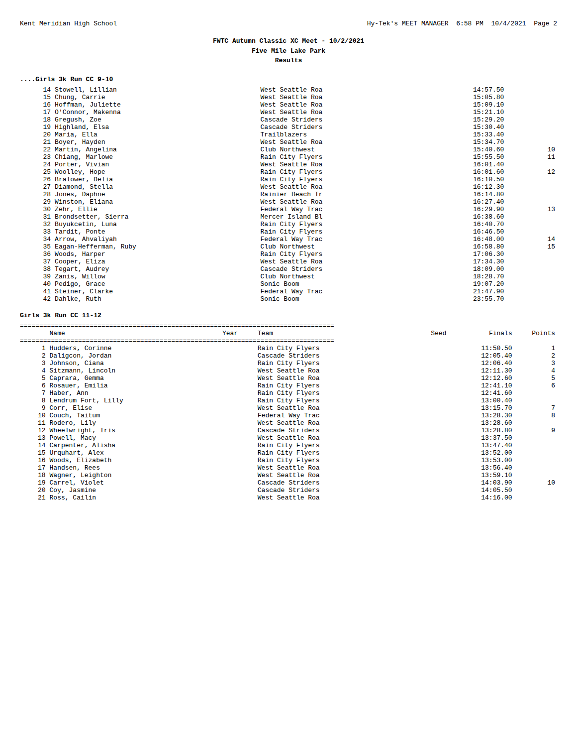Kent Meridian High School Hy-Tek's MEET MANAGER 6:58 PM 10/4/2021 Page 2
FWTC Autumn Classic XC Meet - 10/2/2021
Five Mile Lake Park
Results
....Girls 3k Run CC 9-10
| 14 | Stowell, Lillian | West Seattle Roa | 14:57.50 | |
| 15 | Chung, Carrie | West Seattle Roa | 15:05.80 | |
| 16 | Hoffman, Juliette | West Seattle Roa | 15:09.10 | |
| 17 | O'Connor, Makenna | West Seattle Roa | 15:21.10 | |
| 18 | Gregush, Zoe | Cascade Striders | 15:29.20 | |
| 19 | Highland, Elsa | Cascade Striders | 15:30.40 | |
| 20 | Maria, Ella | Trailblazers | 15:33.40 | |
| 21 | Boyer, Hayden | West Seattle Roa | 15:34.70 | |
| 22 | Martin, Angelina | Club Northwest | 15:40.60 | 10 |
| 23 | Chiang, Marlowe | Rain City Flyers | 15:55.50 | 11 |
| 24 | Porter, Vivian | West Seattle Roa | 16:01.40 | |
| 25 | Woolley, Hope | Rain City Flyers | 16:01.60 | 12 |
| 26 | Bralower, Delia | Rain City Flyers | 16:10.50 | |
| 27 | Diamond, Stella | West Seattle Roa | 16:12.30 | |
| 28 | Jones, Daphne | Rainier Beach Tr | 16:14.80 | |
| 29 | Winston, Eliana | West Seattle Roa | 16:27.40 | |
| 30 | Zehr, Ellie | Federal Way Trac | 16:29.90 | 13 |
| 31 | Brondsetter, Sierra | Mercer Island Bl | 16:38.60 | |
| 32 | Buyukcetin, Luna | Rain City Flyers | 16:40.70 | |
| 33 | Tardit, Ponte | Rain City Flyers | 16:46.50 | |
| 34 | Arrow, Ahvaliyah | Federal Way Trac | 16:48.00 | 14 |
| 35 | Eagan-Hefferman, Ruby | Club Northwest | 16:58.80 | 15 |
| 36 | Woods, Harper | Rain City Flyers | 17:06.30 | |
| 37 | Cooper, Eliza | West Seattle Roa | 17:34.30 | |
| 38 | Tegart, Audrey | Cascade Striders | 18:09.00 | |
| 39 | Zanis, Willow | Club Northwest | 18:28.70 | |
| 40 | Pedigo, Grace | Sonic Boom | 19:07.20 | |
| 41 | Steiner, Clarke | Federal Way Trac | 21:47.90 | |
| 42 | Dahlke, Ruth | Sonic Boom | 23:55.70 | |
Girls 3k Run CC 11-12
=================================================================================
| | Name | Year | Team | Seed | Finals | Points |
| --- | --- | --- | --- | --- | --- | --- |
=================================================================================
| 1 | Hudders, Corinne | | Rain City Flyers | | 11:50.50 | 1 |
| 2 | Daligcon, Jordan | | Cascade Striders | | 12:05.40 | 2 |
| 3 | Johnson, Ciana | | Rain City Flyers | | 12:06.40 | 3 |
| 4 | Sitzmann, Lincoln | | West Seattle Roa | | 12:11.30 | 4 |
| 5 | Caprara, Gemma | | West Seattle Roa | | 12:12.60 | 5 |
| 6 | Rosauer, Emilia | | Rain City Flyers | | 12:41.10 | 6 |
| 7 | Haber, Ann | | Rain City Flyers | | 12:41.60 | |
| 8 | Lendrum Fort, Lilly | | Rain City Flyers | | 13:00.40 | |
| 9 | Corr, Elise | | West Seattle Roa | | 13:15.70 | 7 |
| 10 | Couch, Taitum | | Federal Way Trac | | 13:28.30 | 8 |
| 11 | Rodero, Lily | | West Seattle Roa | | 13:28.60 | |
| 12 | Wheelwright, Iris | | Cascade Striders | | 13:28.80 | 9 |
| 13 | Powell, Macy | | West Seattle Roa | | 13:37.50 | |
| 14 | Carpenter, Alisha | | Rain City Flyers | | 13:47.40 | |
| 15 | Urquhart, Alex | | Rain City Flyers | | 13:52.00 | |
| 16 | Woods, Elizabeth | | Rain City Flyers | | 13:53.00 | |
| 17 | Handsen, Rees | | West Seattle Roa | | 13:56.40 | |
| 18 | Wagner, Leighton | | West Seattle Roa | | 13:59.10 | |
| 19 | Carrel, Violet | | Cascade Striders | | 14:03.90 | 10 |
| 20 | Coy, Jasmine | | Cascade Striders | | 14:05.50 | |
| 21 | Ross, Cailin | | West Seattle Roa | | 14:16.00 | |